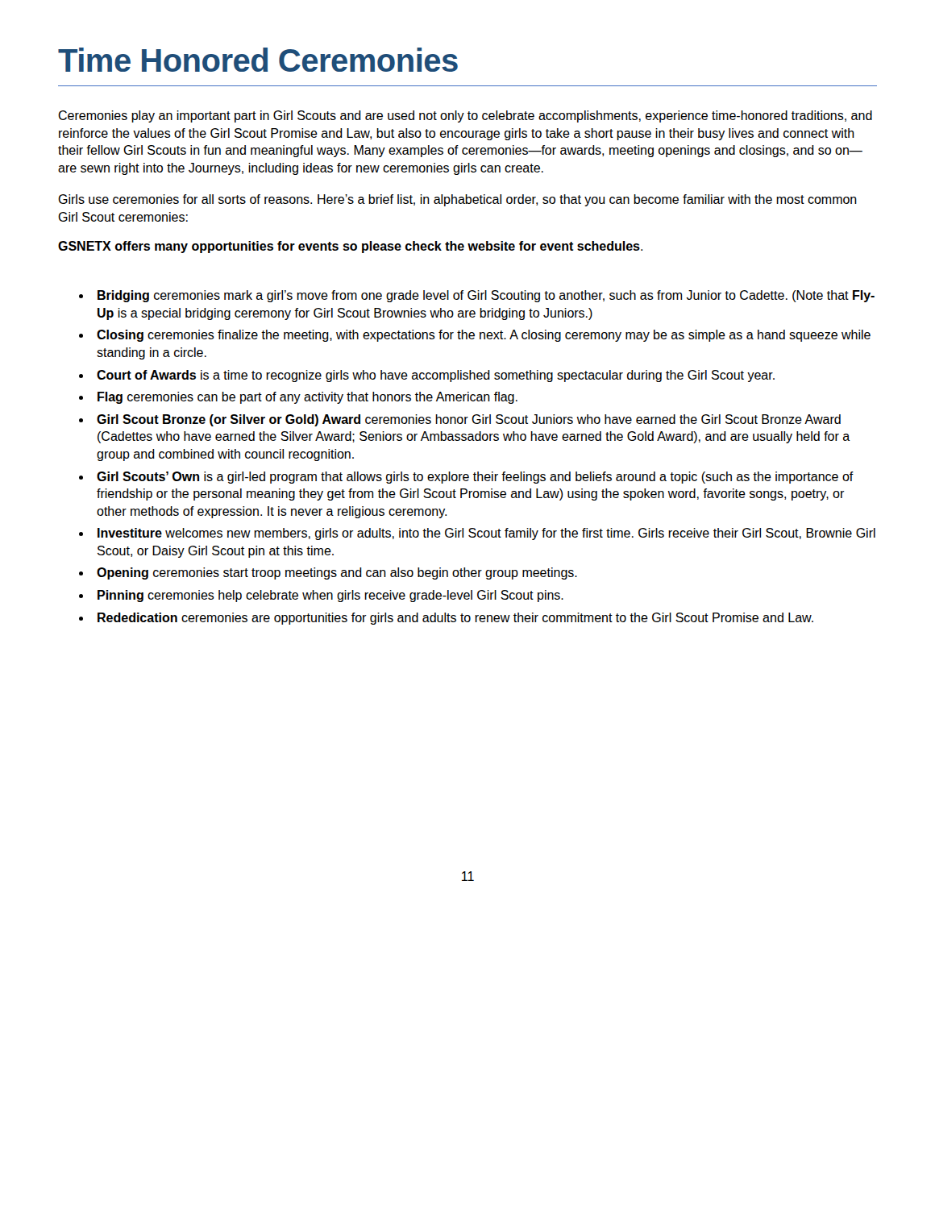Time Honored Ceremonies
Ceremonies play an important part in Girl Scouts and are used not only to celebrate accomplishments, experience time-honored traditions, and reinforce the values of the Girl Scout Promise and Law, but also to encourage girls to take a short pause in their busy lives and connect with their fellow Girl Scouts in fun and meaningful ways. Many examples of ceremonies—for awards, meeting openings and closings, and so on—are sewn right into the Journeys, including ideas for new ceremonies girls can create.
Girls use ceremonies for all sorts of reasons. Here’s a brief list, in alphabetical order, so that you can become familiar with the most common Girl Scout ceremonies:
GSNETX offers many opportunities for events so please check the website for event schedules.
Bridging ceremonies mark a girl’s move from one grade level of Girl Scouting to another, such as from Junior to Cadette. (Note that Fly-Up is a special bridging ceremony for Girl Scout Brownies who are bridging to Juniors.)
Closing ceremonies finalize the meeting, with expectations for the next. A closing ceremony may be as simple as a hand squeeze while standing in a circle.
Court of Awards is a time to recognize girls who have accomplished something spectacular during the Girl Scout year.
Flag ceremonies can be part of any activity that honors the American flag.
Girl Scout Bronze (or Silver or Gold) Award ceremonies honor Girl Scout Juniors who have earned the Girl Scout Bronze Award (Cadettes who have earned the Silver Award; Seniors or Ambassadors who have earned the Gold Award), and are usually held for a group and combined with council recognition.
Girl Scouts’ Own is a girl-led program that allows girls to explore their feelings and beliefs around a topic (such as the importance of friendship or the personal meaning they get from the Girl Scout Promise and Law) using the spoken word, favorite songs, poetry, or other methods of expression. It is never a religious ceremony.
Investiture welcomes new members, girls or adults, into the Girl Scout family for the first time. Girls receive their Girl Scout, Brownie Girl Scout, or Daisy Girl Scout pin at this time.
Opening ceremonies start troop meetings and can also begin other group meetings.
Pinning ceremonies help celebrate when girls receive grade-level Girl Scout pins.
Rededication ceremonies are opportunities for girls and adults to renew their commitment to the Girl Scout Promise and Law.
11